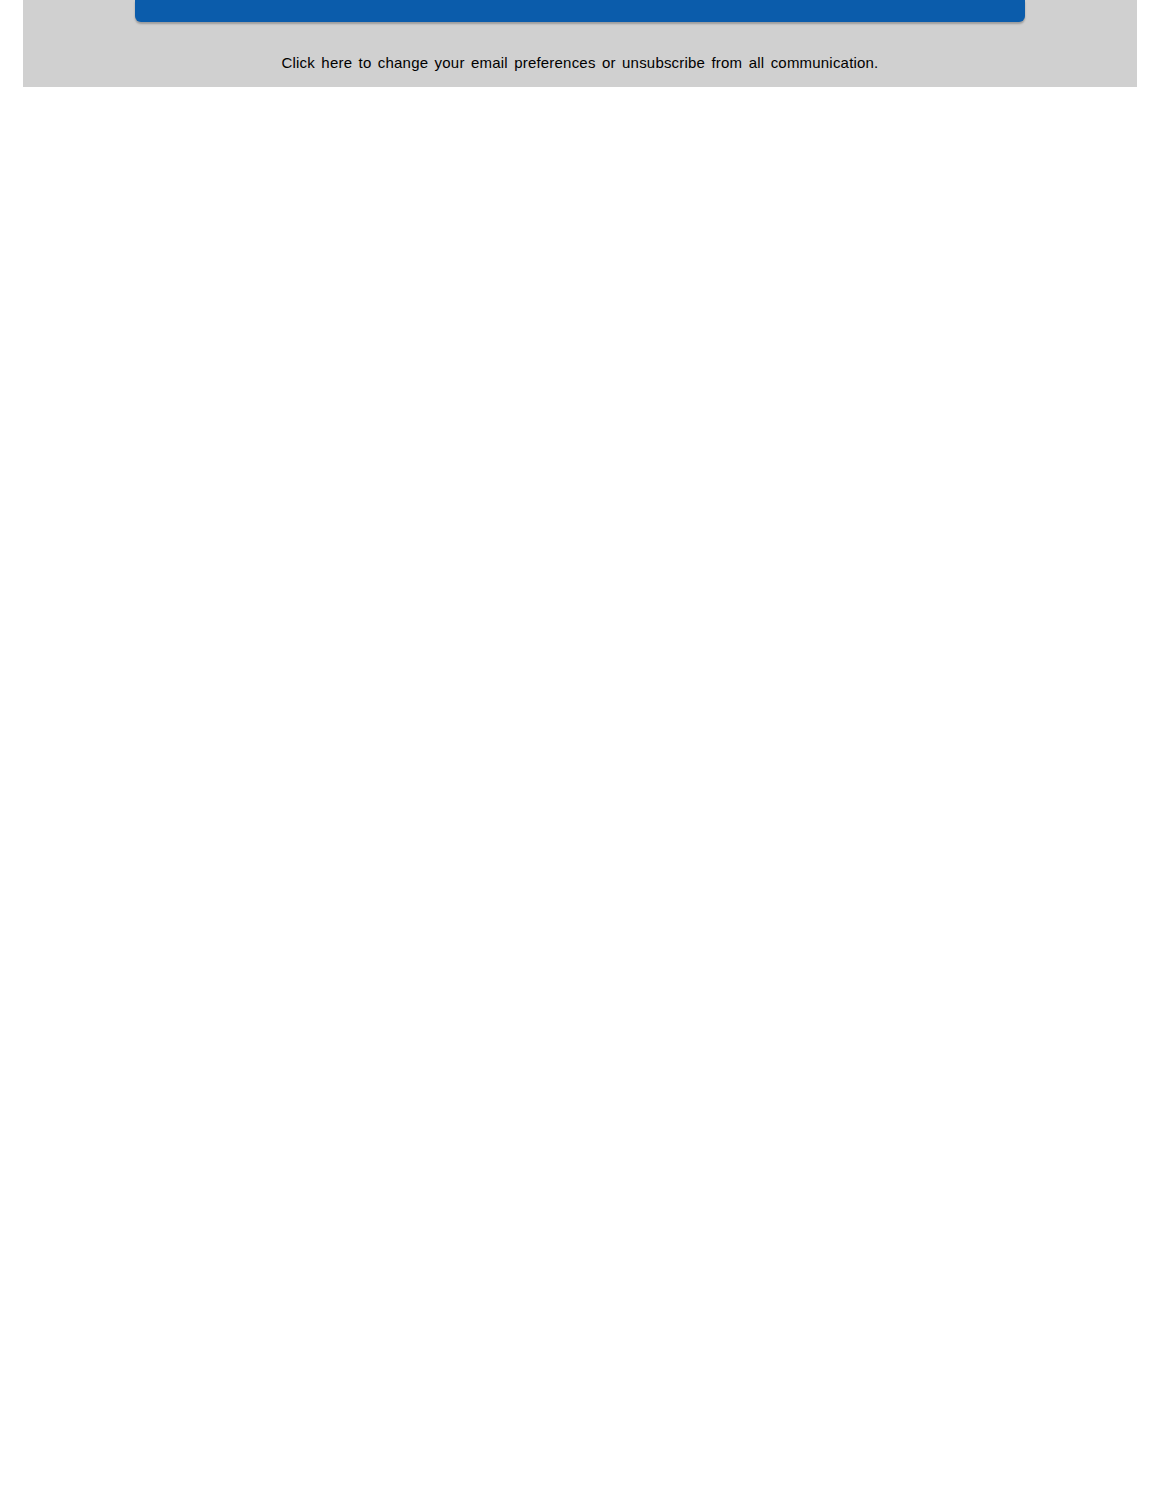Click here to change your email preferences or unsubscribe from all communication.